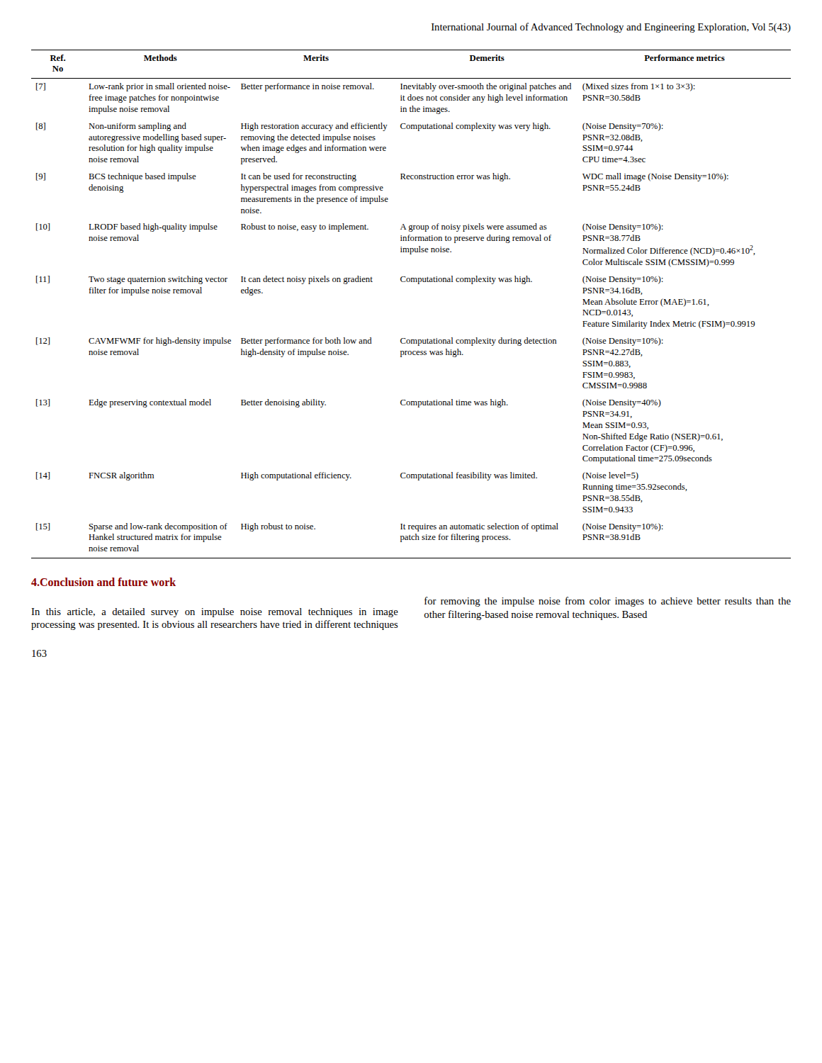International Journal of Advanced Technology and Engineering Exploration, Vol 5(43)
| Ref. No | Methods | Merits | Demerits | Performance metrics |
| --- | --- | --- | --- | --- |
| [7] | Low-rank prior in small oriented noise-free image patches for nonpointwise impulse noise removal | Better performance in noise removal. | Inevitably over-smooth the original patches and it does not consider any high level information in the images. | (Mixed sizes from 1×1 to 3×3): PSNR=30.58dB |
| [8] | Non-uniform sampling and autoregressive modelling based super-resolution for high quality impulse noise removal | High restoration accuracy and efficiently removing the detected impulse noises when image edges and information were preserved. | Computational complexity was very high. | (Noise Density=70%): PSNR=32.08dB, SSIM=0.9744 CPU time=4.3sec |
| [9] | BCS technique based impulse denoising | It can be used for reconstructing hyperspectral images from compressive measurements in the presence of impulse noise. | Reconstruction error was high. | WDC mall image (Noise Density=10%): PSNR=55.24dB |
| [10] | LRODF based high-quality impulse noise removal | Robust to noise, easy to implement. | A group of noisy pixels were assumed as information to preserve during removal of impulse noise. | (Noise Density=10%): PSNR=38.77dB Normalized Color Difference (NCD)=0.46×10 2 , Color Multiscale SSIM (CMSSIM)=0.999 |
| [11] | Two stage quaternion switching vector filter for impulse noise removal | It can detect noisy pixels on gradient edges. | Computational complexity was high. | (Noise Density=10%): PSNR=34.16dB, Mean Absolute Error (MAE)=1.61, NCD=0.0143, Feature Similarity Index Metric (FSIM)=0.9919 |
| [12] | CAVMFWMF for high-density impulse noise removal | Better performance for both low and high-density of impulse noise. | Computational complexity during detection process was high. | (Noise Density=10%): PSNR=42.27dB, SSIM=0.883, FSIM=0.9983, CMSSIM=0.9988 |
| [13] | Edge preserving contextual model | Better denoising ability. | Computational time was high. | (Noise Density=40%) PSNR=34.91, Mean SSIM=0.93, Non-Shifted Edge Ratio (NSER)=0.61, Correlation Factor (CF)=0.996, Computational time=275.09seconds |
| [14] | FNCSR algorithm | High computational efficiency. | Computational feasibility was limited. | (Noise level=5) Running time=35.92seconds, PSNR=38.55dB, SSIM=0.9433 |
| [15] | Sparse and low-rank decomposition of Hankel structured matrix for impulse noise removal | High robust to noise. | It requires an automatic selection of optimal patch size for filtering process. | (Noise Density=10%): PSNR=38.91dB |
4.Conclusion and future work
In this article, a detailed survey on impulse noise removal techniques in image processing was presented. It is obvious all researchers have tried in different techniques for removing the impulse noise from color images to achieve better results than the other filtering-based noise removal techniques. Based
163